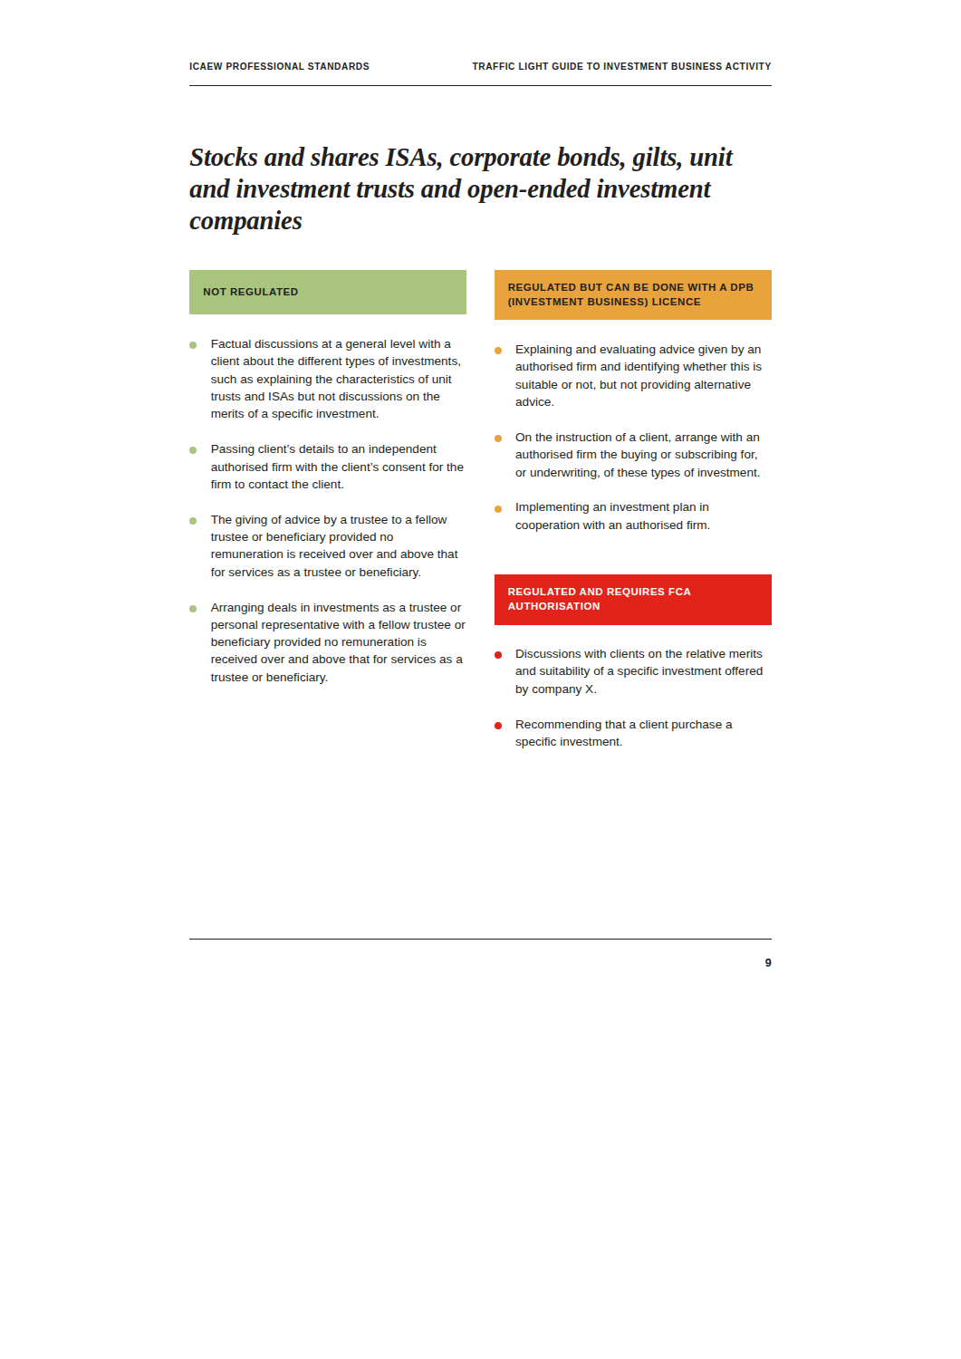ICAEW Professional Standards
Traffic Light Guide to Investment Business Activity
Stocks and shares ISAs, corporate bonds, gilts, unit and investment trusts and open-ended investment companies
Not regulated
Factual discussions at a general level with a client about the different types of investments, such as explaining the characteristics of unit trusts and ISAs but not discussions on the merits of a specific investment.
Passing client’s details to an independent authorised firm with the client’s consent for the firm to contact the client.
The giving of advice by a trustee to a fellow trustee or beneficiary provided no remuneration is received over and above that for services as a trustee or beneficiary.
Arranging deals in investments as a trustee or personal representative with a fellow trustee or beneficiary provided no remuneration is received over and above that for services as a trustee or beneficiary.
Regulated but can be done with a DPB (investment business) licence
Explaining and evaluating advice given by an authorised firm and identifying whether this is suitable or not, but not providing alternative advice.
On the instruction of a client, arrange with an authorised firm the buying or subscribing for, or underwriting, of these types of investment.
Implementing an investment plan in cooperation with an authorised firm.
Regulated and requires FCA authorisation
Discussions with clients on the relative merits and suitability of a specific investment offered by company X.
Recommending that a client purchase a specific investment.
9